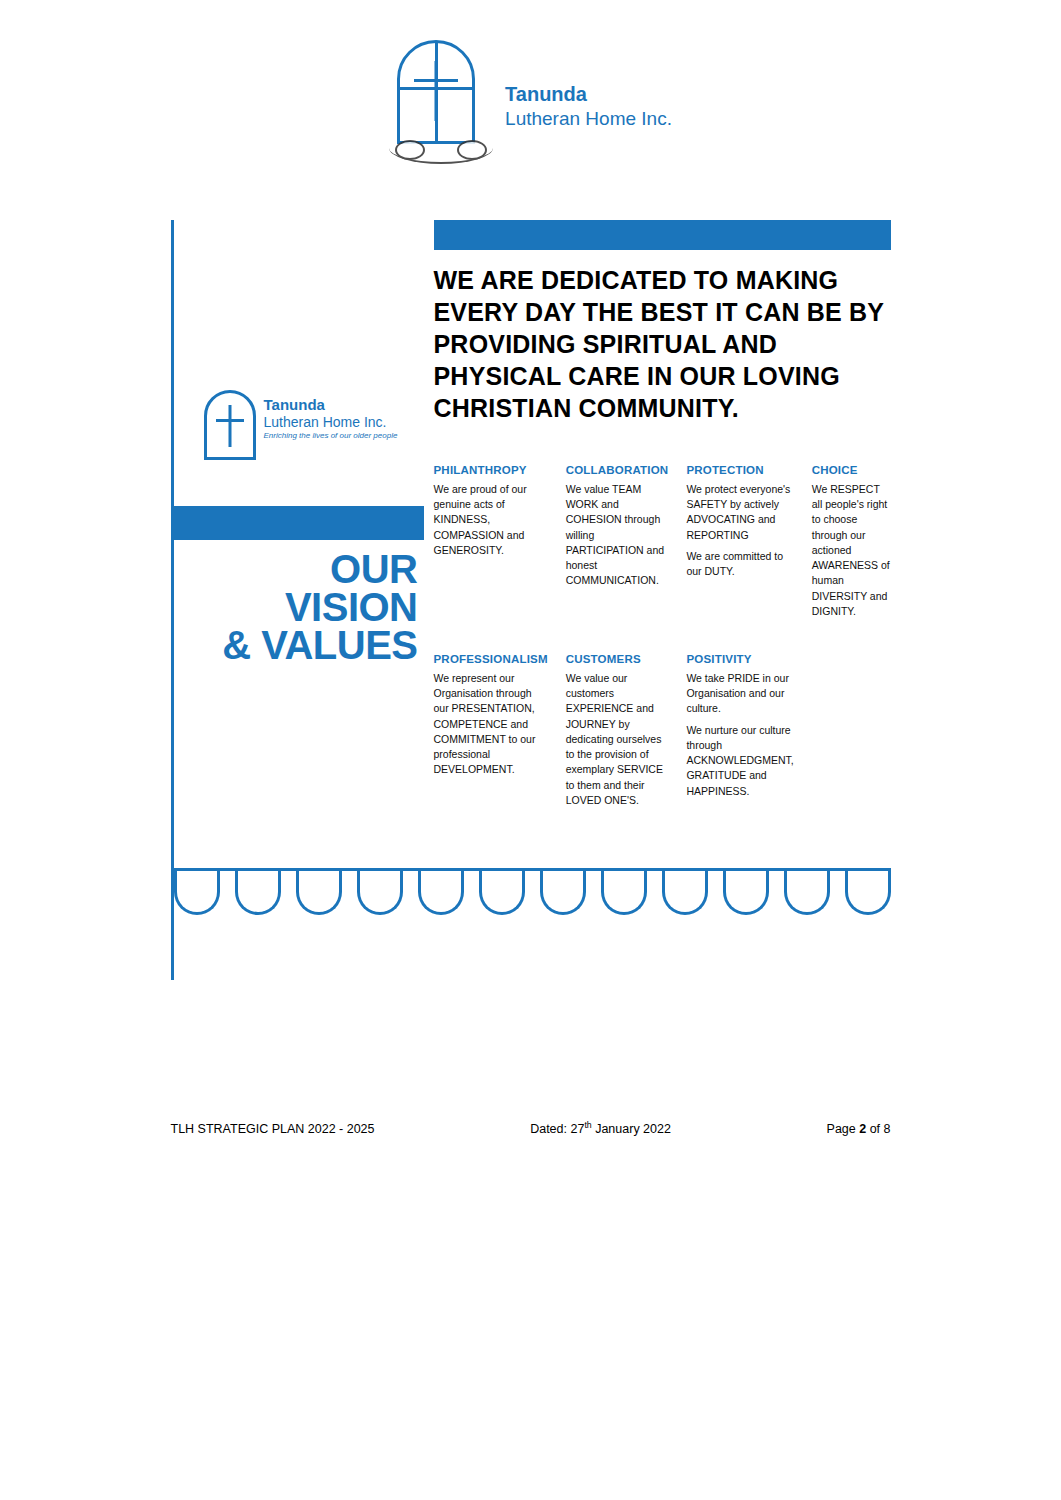Tanunda
Lutheran Home Inc.
Tanunda
Lutheran Home Inc.
Enriching the lives of our older people
OUR
VISION
& VALUES
WE ARE DEDICATED TO MAKING EVERY DAY THE BEST IT CAN BE BY PROVIDING SPIRITUAL AND PHYSICAL CARE IN OUR LOVING CHRISTIAN COMMUNITY.
Philanthropy
We are proud of our genuine acts of KINDNESS, COMPASSION and GENEROSITY.
Collaboration
We value TEAM WORK and COHESION through willing PARTICIPATION and honest COMMUNICATION.
Protection
We protect everyone's SAFETY by actively ADVOCATING and REPORTING
We are committed to our DUTY.
Choice
We RESPECT all people's right to choose through our actioned AWARENESS of human DIVERSITY and DIGNITY.
Professionalism
We represent our Organisation through our PRESENTATION, COMPETENCE and COMMITMENT to our professional DEVELOPMENT.
Customers
We value our customers EXPERIENCE and JOURNEY by dedicating ourselves to the provision of exemplary SERVICE to them and their LOVED ONE'S.
Positivity
We take PRIDE in our Organisation and our culture.
We nurture our culture through ACKNOWLEDGMENT, GRATITUDE and HAPPINESS.
TLH STRATEGIC PLAN 2022 - 2025
Dated: 27th January 2022
Page 2 of 8